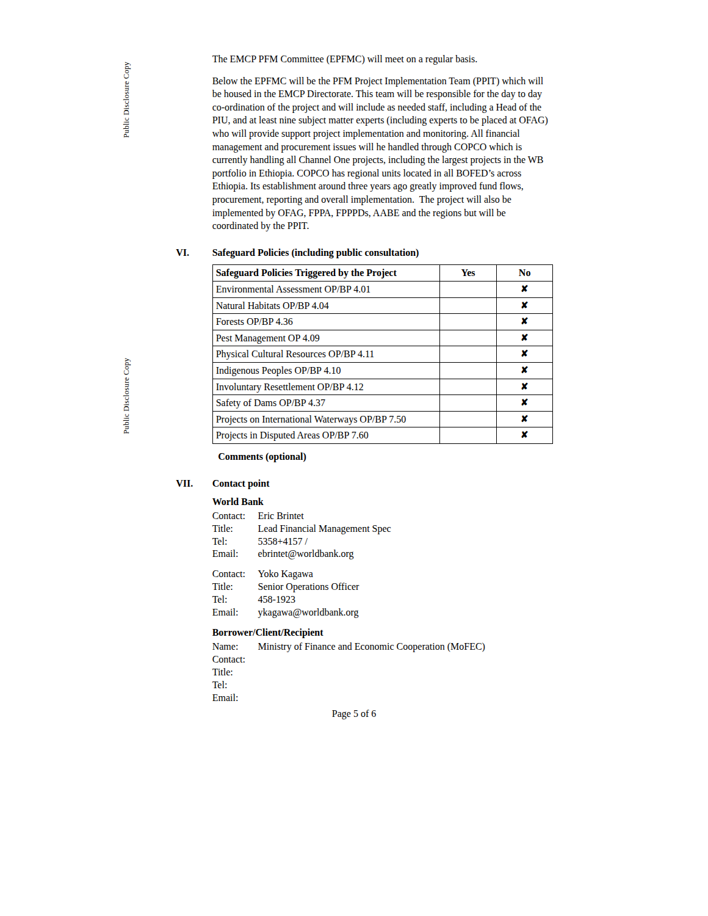Public Disclosure Copy
Public Disclosure Copy
The EMCP PFM Committee (EPFMC) will meet on a regular basis.
Below the EPFMC will be the PFM Project Implementation Team (PPIT) which will be housed in the EMCP Directorate. This team will be responsible for the day to day co-ordination of the project and will include as needed staff, including a Head of the PIU, and at least nine subject matter experts (including experts to be placed at OFAG) who will provide support project implementation and monitoring. All financial management and procurement issues will he handled through COPCO which is currently handling all Channel One projects, including the largest projects in the WB portfolio in Ethiopia. COPCO has regional units located in all BOFED’s across Ethiopia. Its establishment around three years ago greatly improved fund flows, procurement, reporting and overall implementation. The project will also be implemented by OFAG, FPPA, FPPPDs, AABE and the regions but will be coordinated by the PPIT.
VI. Safeguard Policies (including public consultation)
| Safeguard Policies Triggered by the Project | Yes | No |
| --- | --- | --- |
| Environmental Assessment OP/BP 4.01 | | ✘ |
| Natural Habitats OP/BP 4.04 | | ✘ |
| Forests OP/BP 4.36 | | ✘ |
| Pest Management OP 4.09 | | ✘ |
| Physical Cultural Resources OP/BP 4.11 | | ✘ |
| Indigenous Peoples OP/BP 4.10 | | ✘ |
| Involuntary Resettlement OP/BP 4.12 | | ✘ |
| Safety of Dams OP/BP 4.37 | | ✘ |
| Projects on International Waterways OP/BP 7.50 | | ✘ |
| Projects in Disputed Areas OP/BP 7.60 | | ✘ |
Comments (optional)
VII. Contact point
World Bank
Contact: Eric Brintet
Title: Lead Financial Management Spec
Tel: 5358+4157 /
Email: ebrintet@worldbank.org
Contact: Yoko Kagawa
Title: Senior Operations Officer
Tel: 458-1923
Email: ykagawa@worldbank.org
Borrower/Client/Recipient
Name: Ministry of Finance and Economic Cooperation (MoFEC)
Contact:
Title:
Tel:
Email:
Page 5 of 6